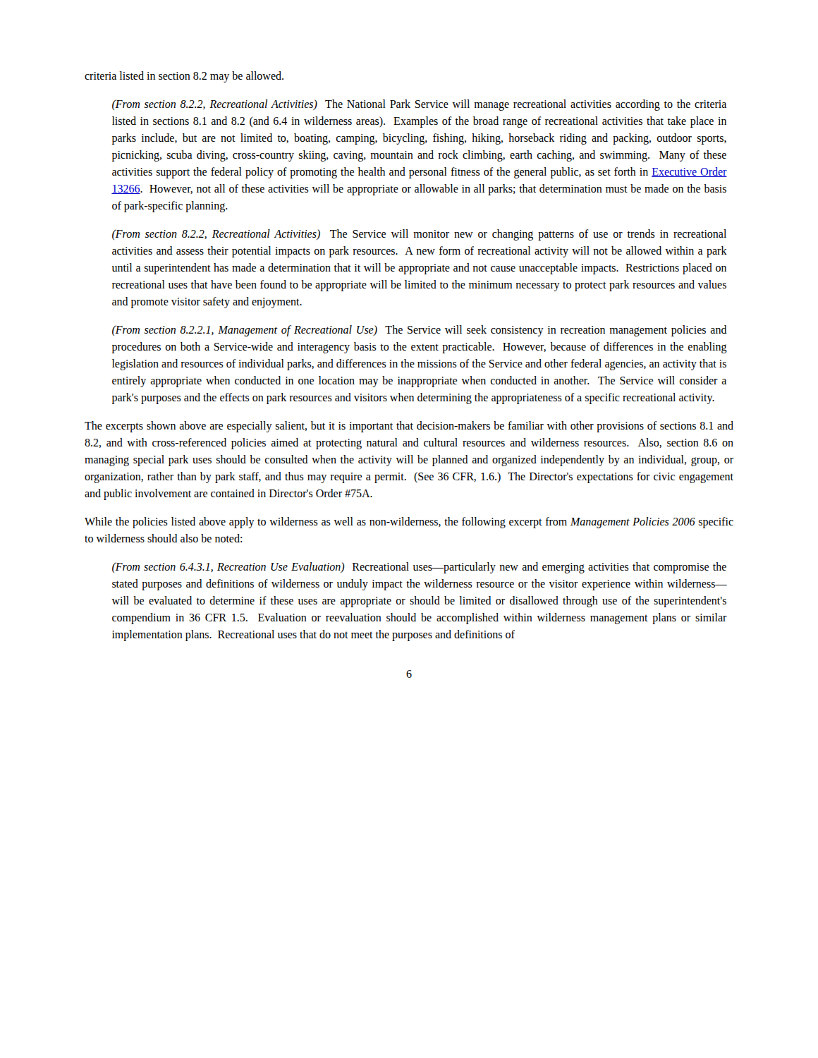criteria listed in section 8.2 may be allowed.
(From section 8.2.2, Recreational Activities) The National Park Service will manage recreational activities according to the criteria listed in sections 8.1 and 8.2 (and 6.4 in wilderness areas). Examples of the broad range of recreational activities that take place in parks include, but are not limited to, boating, camping, bicycling, fishing, hiking, horseback riding and packing, outdoor sports, picnicking, scuba diving, cross-country skiing, caving, mountain and rock climbing, earth caching, and swimming. Many of these activities support the federal policy of promoting the health and personal fitness of the general public, as set forth in Executive Order 13266. However, not all of these activities will be appropriate or allowable in all parks; that determination must be made on the basis of park-specific planning.
(From section 8.2.2, Recreational Activities) The Service will monitor new or changing patterns of use or trends in recreational activities and assess their potential impacts on park resources. A new form of recreational activity will not be allowed within a park until a superintendent has made a determination that it will be appropriate and not cause unacceptable impacts. Restrictions placed on recreational uses that have been found to be appropriate will be limited to the minimum necessary to protect park resources and values and promote visitor safety and enjoyment.
(From section 8.2.2.1, Management of Recreational Use) The Service will seek consistency in recreation management policies and procedures on both a Service-wide and interagency basis to the extent practicable. However, because of differences in the enabling legislation and resources of individual parks, and differences in the missions of the Service and other federal agencies, an activity that is entirely appropriate when conducted in one location may be inappropriate when conducted in another. The Service will consider a park's purposes and the effects on park resources and visitors when determining the appropriateness of a specific recreational activity.
The excerpts shown above are especially salient, but it is important that decision-makers be familiar with other provisions of sections 8.1 and 8.2, and with cross-referenced policies aimed at protecting natural and cultural resources and wilderness resources. Also, section 8.6 on managing special park uses should be consulted when the activity will be planned and organized independently by an individual, group, or organization, rather than by park staff, and thus may require a permit. (See 36 CFR, 1.6.) The Director's expectations for civic engagement and public involvement are contained in Director's Order #75A.
While the policies listed above apply to wilderness as well as non-wilderness, the following excerpt from Management Policies 2006 specific to wilderness should also be noted:
(From section 6.4.3.1, Recreation Use Evaluation) Recreational uses—particularly new and emerging activities that compromise the stated purposes and definitions of wilderness or unduly impact the wilderness resource or the visitor experience within wilderness—will be evaluated to determine if these uses are appropriate or should be limited or disallowed through use of the superintendent's compendium in 36 CFR 1.5. Evaluation or reevaluation should be accomplished within wilderness management plans or similar implementation plans. Recreational uses that do not meet the purposes and definitions of
6